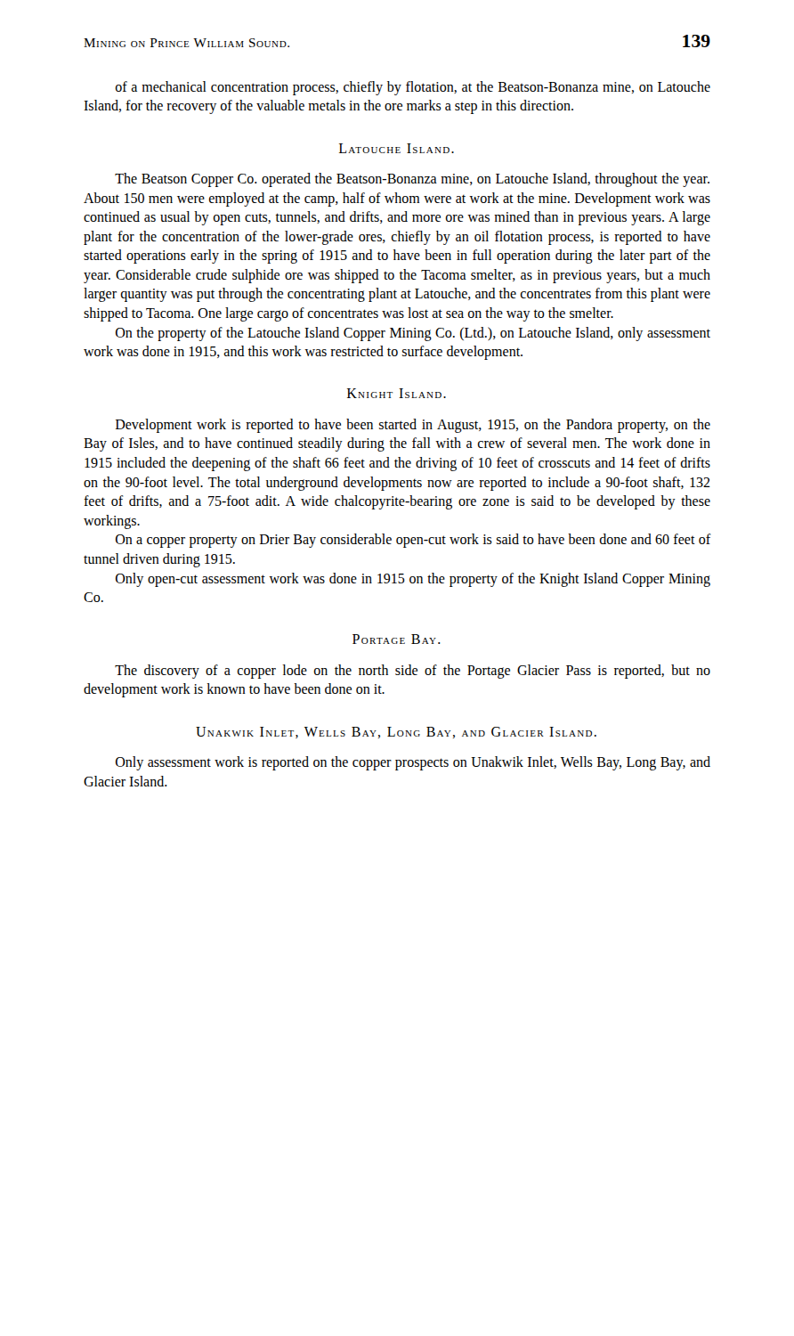Mining on Prince William Sound. 139
of a mechanical concentration process, chiefly by flotation, at the Beatson-Bonanza mine, on Latouche Island, for the recovery of the valuable metals in the ore marks a step in this direction.
Latouche Island.
The Beatson Copper Co. operated the Beatson-Bonanza mine, on Latouche Island, throughout the year. About 150 men were employed at the camp, half of whom were at work at the mine. Development work was continued as usual by open cuts, tunnels, and drifts, and more ore was mined than in previous years. A large plant for the concentration of the lower-grade ores, chiefly by an oil flotation process, is reported to have started operations early in the spring of 1915 and to have been in full operation during the later part of the year. Considerable crude sulphide ore was shipped to the Tacoma smelter, as in previous years, but a much larger quantity was put through the concentrating plant at Latouche, and the concentrates from this plant were shipped to Tacoma. One large cargo of concentrates was lost at sea on the way to the smelter.
On the property of the Latouche Island Copper Mining Co. (Ltd.), on Latouche Island, only assessment work was done in 1915, and this work was restricted to surface development.
Knight Island.
Development work is reported to have been started in August, 1915, on the Pandora property, on the Bay of Isles, and to have continued steadily during the fall with a crew of several men. The work done in 1915 included the deepening of the shaft 66 feet and the driving of 10 feet of crosscuts and 14 feet of drifts on the 90-foot level. The total underground developments now are reported to include a 90-foot shaft, 132 feet of drifts, and a 75-foot adit. A wide chalcopyrite-bearing ore zone is said to be developed by these workings.
On a copper property on Drier Bay considerable open-cut work is said to have been done and 60 feet of tunnel driven during 1915.
Only open-cut assessment work was done in 1915 on the property of the Knight Island Copper Mining Co.
Portage Bay.
The discovery of a copper lode on the north side of the Portage Glacier Pass is reported, but no development work is known to have been done on it.
Unakwik Inlet, Wells Bay, Long Bay, and Glacier Island.
Only assessment work is reported on the copper prospects on Unakwik Inlet, Wells Bay, Long Bay, and Glacier Island.